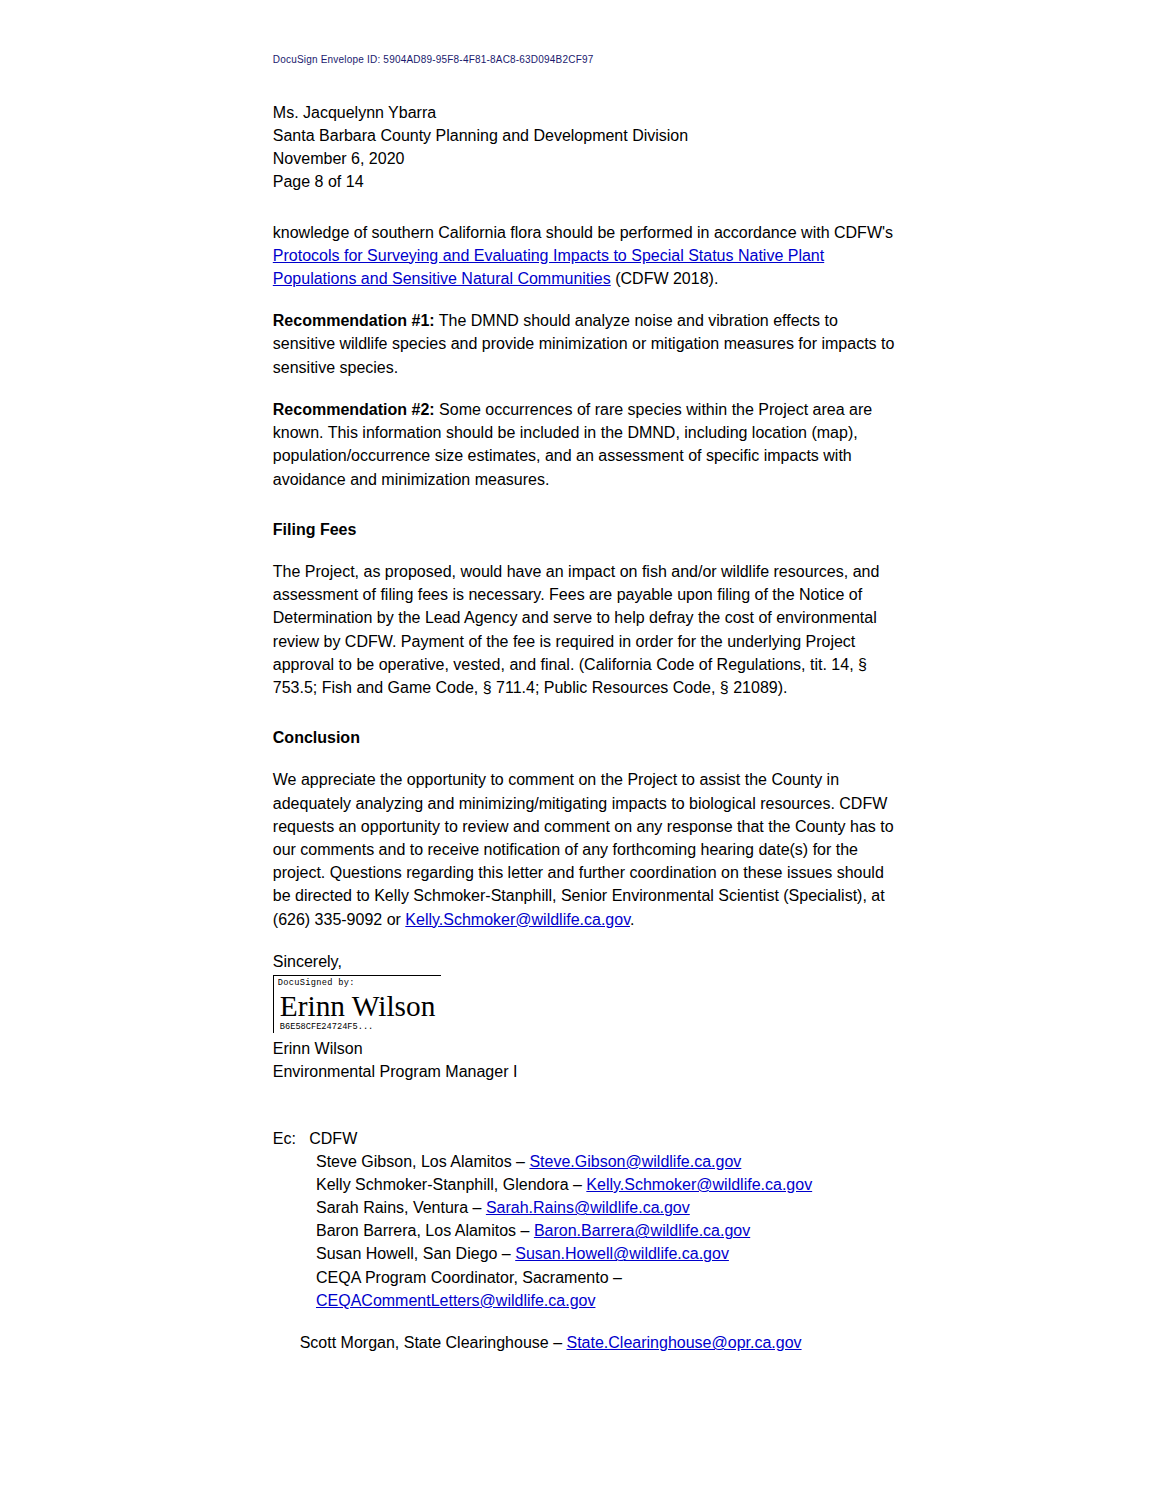DocuSign Envelope ID: 5904AD89-95F8-4F81-8AC8-63D094B2CF97
Ms. Jacquelynn Ybarra
Santa Barbara County Planning and Development Division
November 6, 2020
Page 8 of 14
knowledge of southern California flora should be performed in accordance with CDFW's Protocols for Surveying and Evaluating Impacts to Special Status Native Plant Populations and Sensitive Natural Communities (CDFW 2018).
Recommendation #1: The DMND should analyze noise and vibration effects to sensitive wildlife species and provide minimization or mitigation measures for impacts to sensitive species.
Recommendation #2: Some occurrences of rare species within the Project area are known. This information should be included in the DMND, including location (map), population/occurrence size estimates, and an assessment of specific impacts with avoidance and minimization measures.
Filing Fees
The Project, as proposed, would have an impact on fish and/or wildlife resources, and assessment of filing fees is necessary. Fees are payable upon filing of the Notice of Determination by the Lead Agency and serve to help defray the cost of environmental review by CDFW. Payment of the fee is required in order for the underlying Project approval to be operative, vested, and final. (California Code of Regulations, tit. 14, § 753.5; Fish and Game Code, § 711.4; Public Resources Code, § 21089).
Conclusion
We appreciate the opportunity to comment on the Project to assist the County in adequately analyzing and minimizing/mitigating impacts to biological resources. CDFW requests an opportunity to review and comment on any response that the County has to our comments and to receive notification of any forthcoming hearing date(s) for the project. Questions regarding this letter and further coordination on these issues should be directed to Kelly Schmoker-Stanphill, Senior Environmental Scientist (Specialist), at (626) 335-9092 or Kelly.Schmoker@wildlife.ca.gov.
Sincerely,
DocuSigned by:
Erinn Wilson
B6E58CFE24724F5...
Erinn Wilson
Environmental Program Manager I
Ec: CDFW
Steve Gibson, Los Alamitos – Steve.Gibson@wildlife.ca.gov
Kelly Schmoker-Stanphill, Glendora – Kelly.Schmoker@wildlife.ca.gov
Sarah Rains, Ventura – Sarah.Rains@wildlife.ca.gov
Baron Barrera, Los Alamitos – Baron.Barrera@wildlife.ca.gov
Susan Howell, San Diego – Susan.Howell@wildlife.ca.gov
CEQA Program Coordinator, Sacramento – CEQACommentLetters@wildlife.ca.gov
Scott Morgan, State Clearinghouse – State.Clearinghouse@opr.ca.gov